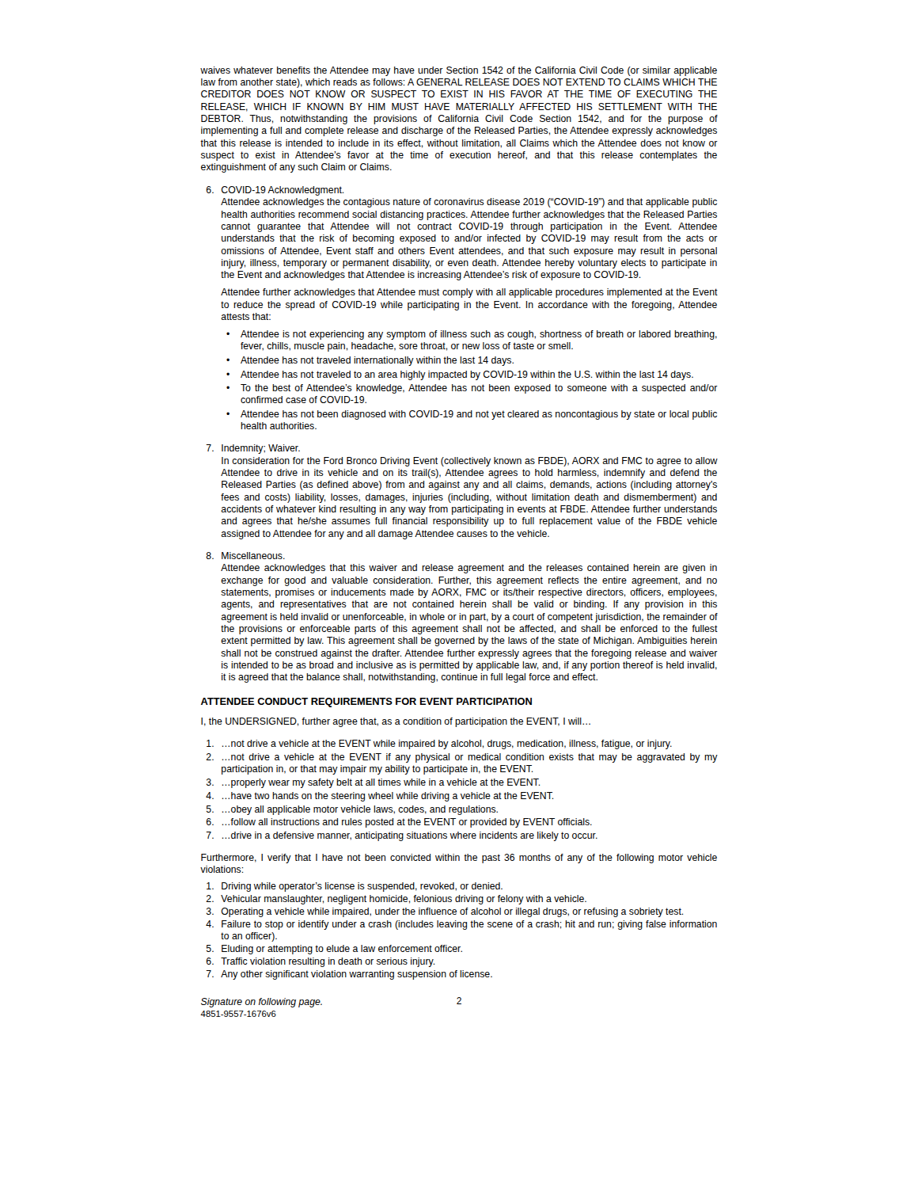waives whatever benefits the Attendee may have under Section 1542 of the California Civil Code (or similar applicable law from another state), which reads as follows: A GENERAL RELEASE DOES NOT EXTEND TO CLAIMS WHICH THE CREDITOR DOES NOT KNOW OR SUSPECT TO EXIST IN HIS FAVOR AT THE TIME OF EXECUTING THE RELEASE, WHICH IF KNOWN BY HIM MUST HAVE MATERIALLY AFFECTED HIS SETTLEMENT WITH THE DEBTOR. Thus, notwithstanding the provisions of California Civil Code Section 1542, and for the purpose of implementing a full and complete release and discharge of the Released Parties, the Attendee expressly acknowledges that this release is intended to include in its effect, without limitation, all Claims which the Attendee does not know or suspect to exist in Attendee’s favor at the time of execution hereof, and that this release contemplates the extinguishment of any such Claim or Claims.
COVID-19 Acknowledgment.
Attendee acknowledges the contagious nature of coronavirus disease 2019 (“COVID-19”) and that applicable public health authorities recommend social distancing practices. Attendee further acknowledges that the Released Parties cannot guarantee that Attendee will not contract COVID-19 through participation in the Event. Attendee understands that the risk of becoming exposed to and/or infected by COVID-19 may result from the acts or omissions of Attendee, Event staff and others Event attendees, and that such exposure may result in personal injury, illness, temporary or permanent disability, or even death. Attendee hereby voluntary elects to participate in the Event and acknowledges that Attendee is increasing Attendee’s risk of exposure to COVID-19.
Attendee further acknowledges that Attendee must comply with all applicable procedures implemented at the Event to reduce the spread of COVID-19 while participating in the Event. In accordance with the foregoing, Attendee attests that:
Attendee is not experiencing any symptom of illness such as cough, shortness of breath or labored breathing, fever, chills, muscle pain, headache, sore throat, or new loss of taste or smell.
Attendee has not traveled internationally within the last 14 days.
Attendee has not traveled to an area highly impacted by COVID-19 within the U.S. within the last 14 days.
To the best of Attendee’s knowledge, Attendee has not been exposed to someone with a suspected and/or confirmed case of COVID-19.
Attendee has not been diagnosed with COVID-19 and not yet cleared as noncontagious by state or local public health authorities.
Indemnity; Waiver.
In consideration for the Ford Bronco Driving Event (collectively known as FBDE), AORX and FMC to agree to allow Attendee to drive in its vehicle and on its trail(s), Attendee agrees to hold harmless, indemnify and defend the Released Parties (as defined above) from and against any and all claims, demands, actions (including attorney's fees and costs) liability, losses, damages, injuries (including, without limitation death and dismemberment) and accidents of whatever kind resulting in any way from participating in events at FBDE. Attendee further understands and agrees that he/she assumes full financial responsibility up to full replacement value of the FBDE vehicle assigned to Attendee for any and all damage Attendee causes to the vehicle.
Miscellaneous.
Attendee acknowledges that this waiver and release agreement and the releases contained herein are given in exchange for good and valuable consideration. Further, this agreement reflects the entire agreement, and no statements, promises or inducements made by AORX, FMC or its/their respective directors, officers, employees, agents, and representatives that are not contained herein shall be valid or binding. If any provision in this agreement is held invalid or unenforceable, in whole or in part, by a court of competent jurisdiction, the remainder of the provisions or enforceable parts of this agreement shall not be affected, and shall be enforced to the fullest extent permitted by law. This agreement shall be governed by the laws of the state of Michigan. Ambiguities herein shall not be construed against the drafter. Attendee further expressly agrees that the foregoing release and waiver is intended to be as broad and inclusive as is permitted by applicable law, and, if any portion thereof is held invalid, it is agreed that the balance shall, notwithstanding, continue in full legal force and effect.
ATTENDEE CONDUCT REQUIREMENTS FOR EVENT PARTICIPATION
I, the UNDERSIGNED, further agree that, as a condition of participation the EVENT, I will…
…not drive a vehicle at the EVENT while impaired by alcohol, drugs, medication, illness, fatigue, or injury.
…not drive a vehicle at the EVENT if any physical or medical condition exists that may be aggravated by my participation in, or that may impair my ability to participate in, the EVENT.
…properly wear my safety belt at all times while in a vehicle at the EVENT.
…have two hands on the steering wheel while driving a vehicle at the EVENT.
…obey all applicable motor vehicle laws, codes, and regulations.
…follow all instructions and rules posted at the EVENT or provided by EVENT officials.
…drive in a defensive manner, anticipating situations where incidents are likely to occur.
Furthermore, I verify that I have not been convicted within the past 36 months of any of the following motor vehicle violations:
Driving while operator’s license is suspended, revoked, or denied.
Vehicular manslaughter, negligent homicide, felonious driving or felony with a vehicle.
Operating a vehicle while impaired, under the influence of alcohol or illegal drugs, or refusing a sobriety test.
Failure to stop or identify under a crash (includes leaving the scene of a crash; hit and run; giving false information to an officer).
Eluding or attempting to elude a law enforcement officer.
Traffic violation resulting in death or serious injury.
Any other significant violation warranting suspension of license.
Signature on following page.
2
4851-9557-1676v6